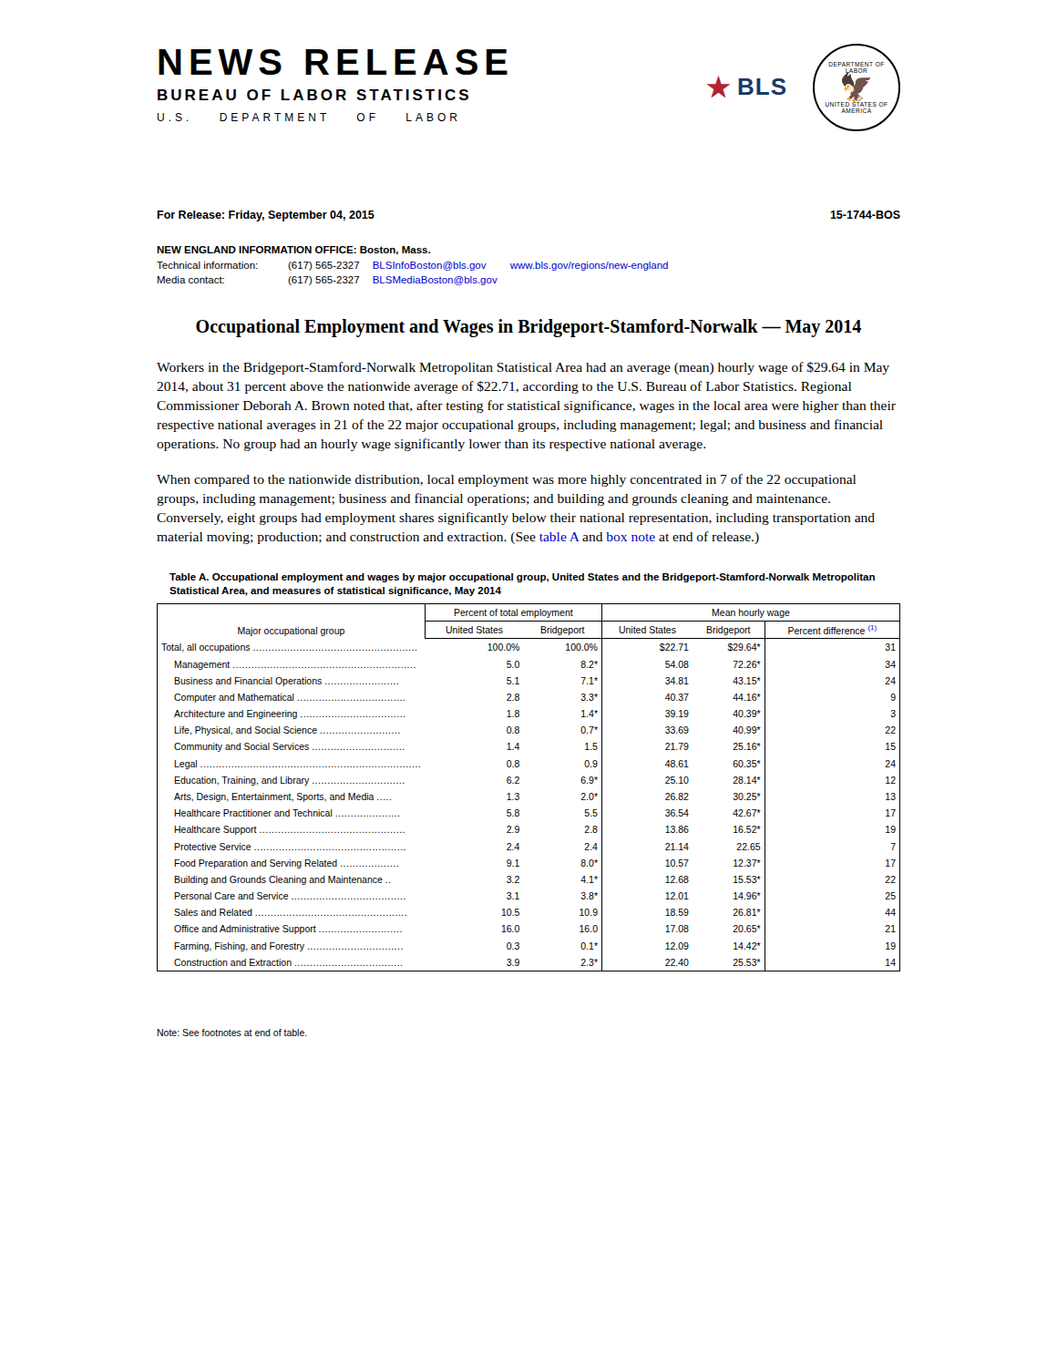NEWS RELEASE
BUREAU OF LABOR STATISTICS
U.S. DEPARTMENT OF LABOR
★BLS
DEPARTMENT OF LABOR
🦅
UNITED STATES OF AMERICA
For Release: Friday, September 04, 2015 15-1744-BOS
NEW ENGLAND INFORMATION OFFICE: Boston, Mass.
| Technical information: | (617) 565-2327 | BLSInfoBoston@bls.gov | www.bls.gov/regions/new-england |
| Media contact: | (617) 565-2327 | BLSMediaBoston@bls.gov | |
Occupational Employment and Wages in Bridgeport-Stamford-Norwalk — May 2014
Workers in the Bridgeport-Stamford-Norwalk Metropolitan Statistical Area had an average (mean) hourly wage of $29.64 in May 2014, about 31 percent above the nationwide average of $22.71, according to the U.S. Bureau of Labor Statistics. Regional Commissioner Deborah A. Brown noted that, after testing for statistical significance, wages in the local area were higher than their respective national averages in 21 of the 22 major occupational groups, including management; legal; and business and financial operations. No group had an hourly wage significantly lower than its respective national average.
When compared to the nationwide distribution, local employment was more highly concentrated in 7 of the 22 occupational groups, including management; business and financial operations; and building and grounds cleaning and maintenance. Conversely, eight groups had employment shares significantly below their national representation, including transportation and material moving; production; and construction and extraction. (See table A and box note at end of release.)
Table A. Occupational employment and wages by major occupational group, United States and the Bridgeport-Stamford-Norwalk Metropolitan Statistical Area, and measures of statistical significance, May 2014
| Major occupational group | Percent of total employment | Mean hourly wage |
| --- | --- | --- |
| United States | Bridgeport | United States | Bridgeport | Percent difference (1) |
| Total, all occupations ..................................................... | 100.0% | 100.0% | $22.71 | $29.64* | 31 |
| Management ........................................................... | 5.0 | 8.2* | 54.08 | 72.26* | 34 |
| Business and Financial Operations ........................ | 5.1 | 7.1* | 34.81 | 43.15* | 24 |
| Computer and Mathematical ................................... | 2.8 | 3.3* | 40.37 | 44.16* | 9 |
| Architecture and Engineering .................................. | 1.8 | 1.4* | 39.19 | 40.39* | 3 |
| Life, Physical, and Social Science .......................... | 0.8 | 0.7* | 33.69 | 40.99* | 22 |
| Community and Social Services .............................. | 1.4 | 1.5 | 21.79 | 25.16* | 15 |
| Legal ....................................................................... | 0.8 | 0.9 | 48.61 | 60.35* | 24 |
| Education, Training, and Library .............................. | 6.2 | 6.9* | 25.10 | 28.14* | 12 |
| Arts, Design, Entertainment, Sports, and Media ..... | 1.3 | 2.0* | 26.82 | 30.25* | 13 |
| Healthcare Practitioner and Technical ..................... | 5.8 | 5.5 | 36.54 | 42.67* | 17 |
| Healthcare Support ............................................... | 2.9 | 2.8 | 13.86 | 16.52* | 19 |
| Protective Service ................................................. | 2.4 | 2.4 | 21.14 | 22.65 | 7 |
| Food Preparation and Serving Related ................... | 9.1 | 8.0* | 10.57 | 12.37* | 17 |
| Building and Grounds Cleaning and Maintenance .. | 3.2 | 4.1* | 12.68 | 15.53* | 22 |
| Personal Care and Service ..................................... | 3.1 | 3.8* | 12.01 | 14.96* | 25 |
| Sales and Related ................................................. | 10.5 | 10.9 | 18.59 | 26.81* | 44 |
| Office and Administrative Support ........................... | 16.0 | 16.0 | 17.08 | 20.65* | 21 |
| Farming, Fishing, and Forestry ............................... | 0.3 | 0.1* | 12.09 | 14.42* | 19 |
| Construction and Extraction ................................... | 3.9 | 2.3* | 22.40 | 25.53* | 14 |
Note: See footnotes at end of table.